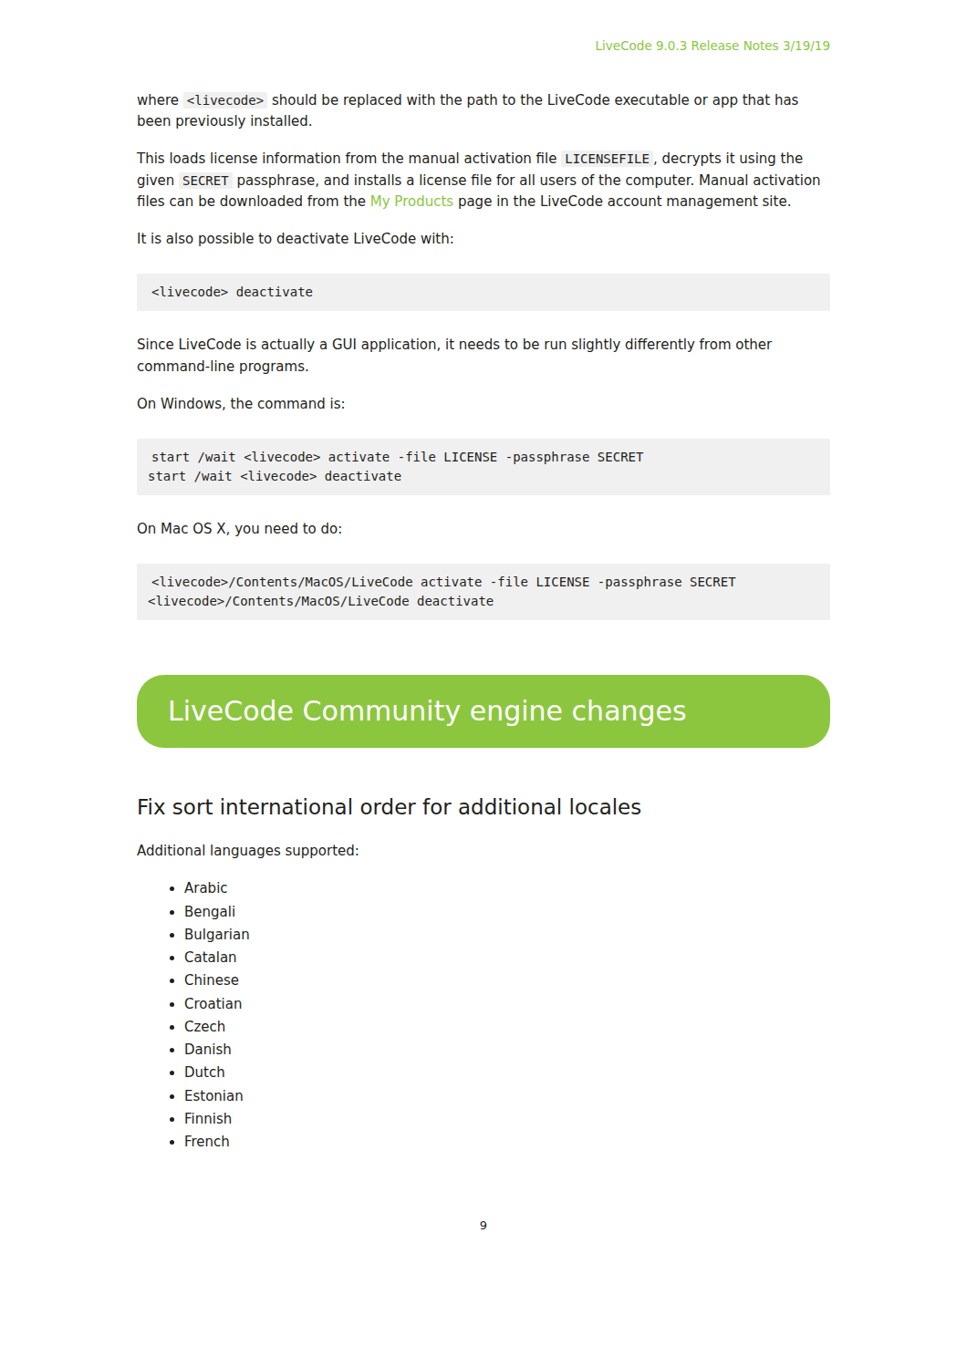LiveCode 9.0.3 Release Notes 3/19/19
where <livecode> should be replaced with the path to the LiveCode executable or app that has been previously installed.
This loads license information from the manual activation file LICENSEFILE, decrypts it using the given SECRET passphrase, and installs a license file for all users of the computer. Manual activation files can be downloaded from the My Products page in the LiveCode account management site.
It is also possible to deactivate LiveCode with:
<livecode> deactivate
Since LiveCode is actually a GUI application, it needs to be run slightly differently from other command-line programs.
On Windows, the command is:
start /wait <livecode> activate -file LICENSE -passphrase SECRET
start /wait <livecode> deactivate
On Mac OS X, you need to do:
<livecode>/Contents/MacOS/LiveCode activate -file LICENSE -passphrase SECRET
<livecode>/Contents/MacOS/LiveCode deactivate
LiveCode Community engine changes
Fix sort international order for additional locales
Additional languages supported:
Arabic
Bengali
Bulgarian
Catalan
Chinese
Croatian
Czech
Danish
Dutch
Estonian
Finnish
French
9